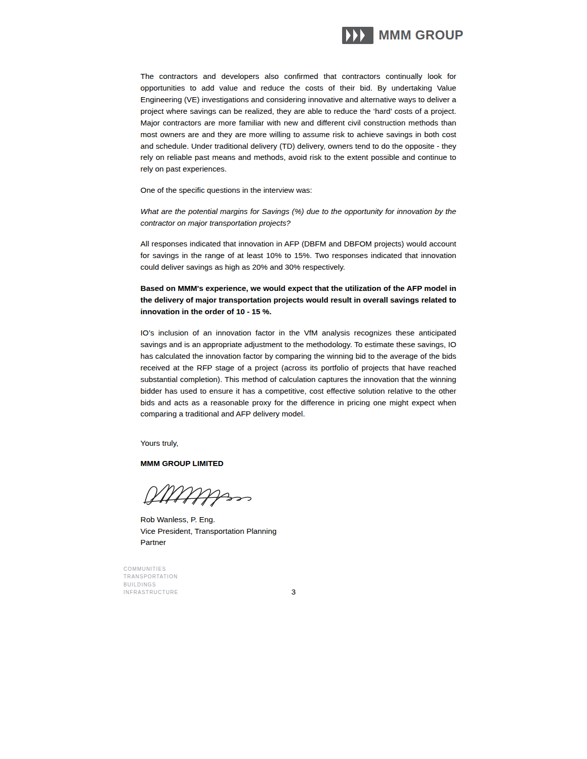MMM GROUP
The contractors and developers also confirmed that contractors continually look for opportunities to add value and reduce the costs of their bid. By undertaking Value Engineering (VE) investigations and considering innovative and alternative ways to deliver a project where savings can be realized, they are able to reduce the ‘hard’ costs of a project. Major contractors are more familiar with new and different civil construction methods than most owners are and they are more willing to assume risk to achieve savings in both cost and schedule. Under traditional delivery (TD) delivery, owners tend to do the opposite - they rely on reliable past means and methods, avoid risk to the extent possible and continue to rely on past experiences.
One of the specific questions in the interview was:
What are the potential margins for Savings (%) due to the opportunity for innovation by the contractor on major transportation projects?
All responses indicated that innovation in AFP (DBFM and DBFOM projects) would account for savings in the range of at least 10% to 15%. Two responses indicated that innovation could deliver savings as high as 20% and 30% respectively.
Based on MMM's experience, we would expect that the utilization of the AFP model in the delivery of major transportation projects would result in overall savings related to innovation in the order of 10 - 15 %.
IO’s inclusion of an innovation factor in the VfM analysis recognizes these anticipated savings and is an appropriate adjustment to the methodology. To estimate these savings, IO has calculated the innovation factor by comparing the winning bid to the average of the bids received at the RFP stage of a project (across its portfolio of projects that have reached substantial completion). This method of calculation captures the innovation that the winning bidder has used to ensure it has a competitive, cost effective solution relative to the other bids and acts as a reasonable proxy for the difference in pricing one might expect when comparing a traditional and AFP delivery model.
Yours truly,
MMM GROUP LIMITED
Rob Wanless, P. Eng.
Vice President, Transportation Planning
Partner
Communities
Transportation
Buildings
Infrastructure
3